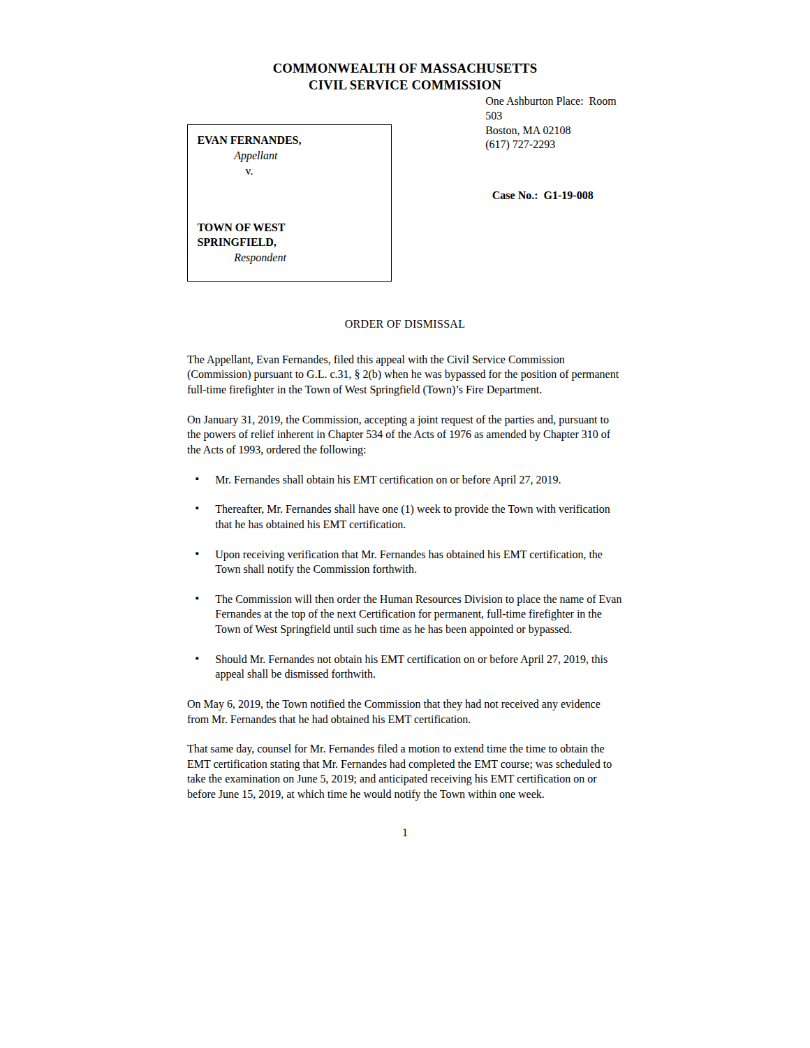COMMONWEALTH OF MASSACHUSETTS CIVIL SERVICE COMMISSION
One Ashburton Place: Room 503
Boston, MA 02108
(617) 727-2293
EVAN FERNANDES, Appellant v.
TOWN OF WEST
SPRINGFIELD, Respondent
Case No.: G1-19-008
ORDER OF DISMISSAL
The Appellant, Evan Fernandes, filed this appeal with the Civil Service Commission (Commission) pursuant to G.L. c.31, § 2(b) when he was bypassed for the position of permanent full-time firefighter in the Town of West Springfield (Town)’s Fire Department.
On January 31, 2019, the Commission, accepting a joint request of the parties and, pursuant to the powers of relief inherent in Chapter 534 of the Acts of 1976 as amended by Chapter 310 of the Acts of 1993, ordered the following:
Mr. Fernandes shall obtain his EMT certification on or before April 27, 2019.
Thereafter, Mr. Fernandes shall have one (1) week to provide the Town with verification that he has obtained his EMT certification.
Upon receiving verification that Mr. Fernandes has obtained his EMT certification, the Town shall notify the Commission forthwith.
The Commission will then order the Human Resources Division to place the name of Evan Fernandes at the top of the next Certification for permanent, full-time firefighter in the Town of West Springfield until such time as he has been appointed or bypassed.
Should Mr. Fernandes not obtain his EMT certification on or before April 27, 2019, this appeal shall be dismissed forthwith.
On May 6, 2019, the Town notified the Commission that they had not received any evidence from Mr. Fernandes that he had obtained his EMT certification.
That same day, counsel for Mr. Fernandes filed a motion to extend time the time to obtain the EMT certification stating that Mr. Fernandes had completed the EMT course; was scheduled to take the examination on June 5, 2019; and anticipated receiving his EMT certification on or before June 15, 2019, at which time he would notify the Town within one week.
1